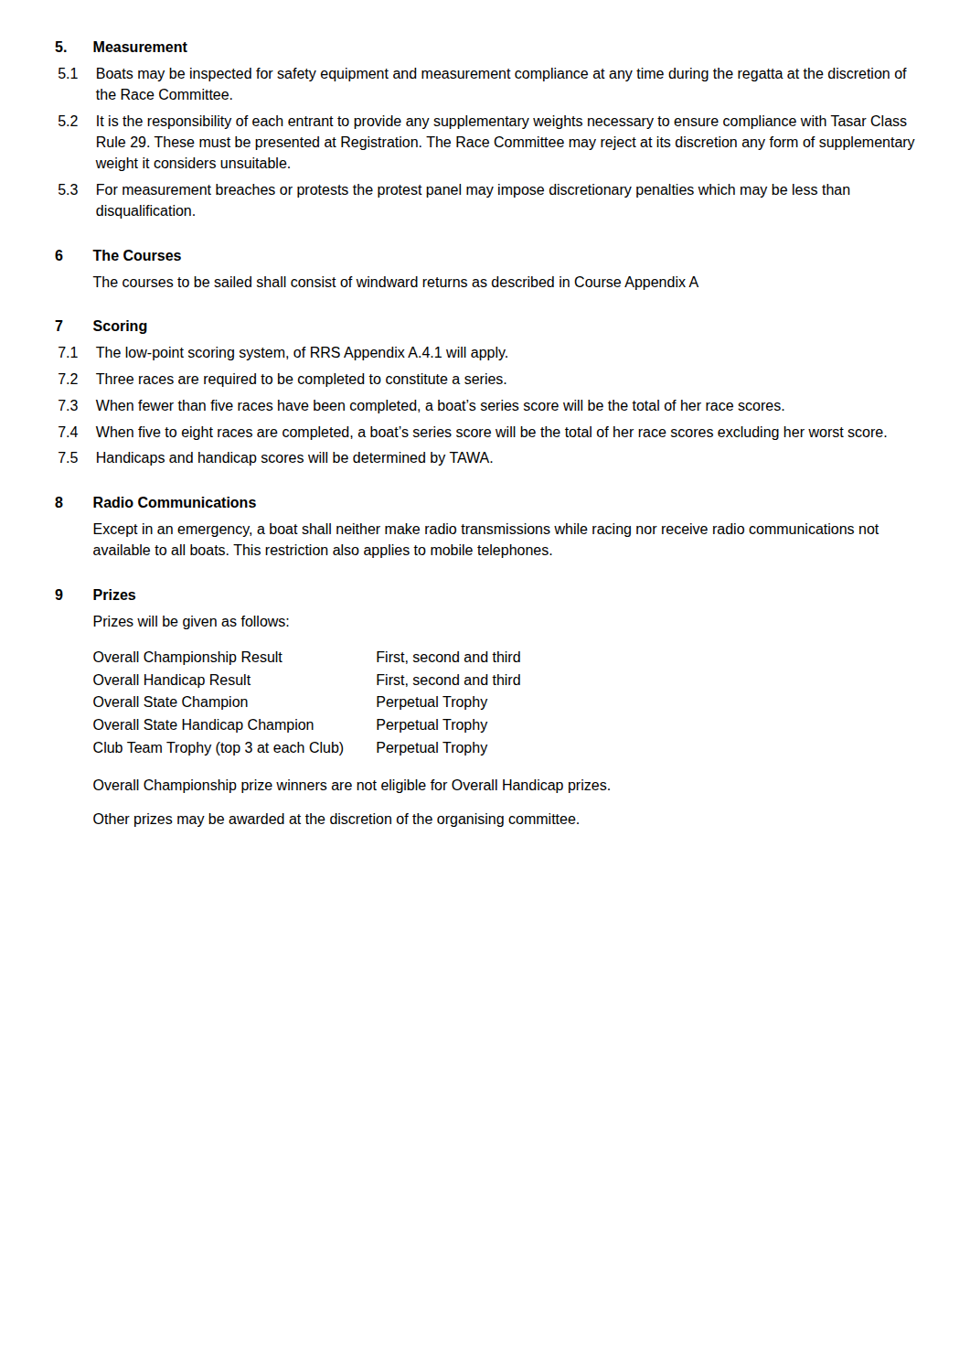5. Measurement
5.1 Boats may be inspected for safety equipment and measurement compliance at any time during the regatta at the discretion of the Race Committee.
5.2 It is the responsibility of each entrant to provide any supplementary weights necessary to ensure compliance with Tasar Class Rule 29. These must be presented at Registration. The Race Committee may reject at its discretion any form of supplementary weight it considers unsuitable.
5.3 For measurement breaches or protests the protest panel may impose discretionary penalties which may be less than disqualification.
6 The Courses
The courses to be sailed shall consist of windward returns as described in Course Appendix A
7 Scoring
7.1 The low-point scoring system, of RRS Appendix A.4.1 will apply.
7.2 Three races are required to be completed to constitute a series.
7.3 When fewer than five races have been completed, a boat’s series score will be the total of her race scores.
7.4 When five to eight races are completed, a boat’s series score will be the total of her race scores excluding her worst score.
7.5 Handicaps and handicap scores will be determined by TAWA.
8 Radio Communications
Except in an emergency, a boat shall neither make radio transmissions while racing nor receive radio communications not available to all boats. This restriction also applies to mobile telephones.
9 Prizes
Prizes will be given as follows:
| Overall Championship Result | First, second and third |
| Overall Handicap Result | First, second and third |
| Overall State Champion | Perpetual Trophy |
| Overall State Handicap Champion | Perpetual Trophy |
| Club Team Trophy (top 3 at each Club) | Perpetual Trophy |
Overall Championship prize winners are not eligible for Overall Handicap prizes.
Other prizes may be awarded at the discretion of the organising committee.